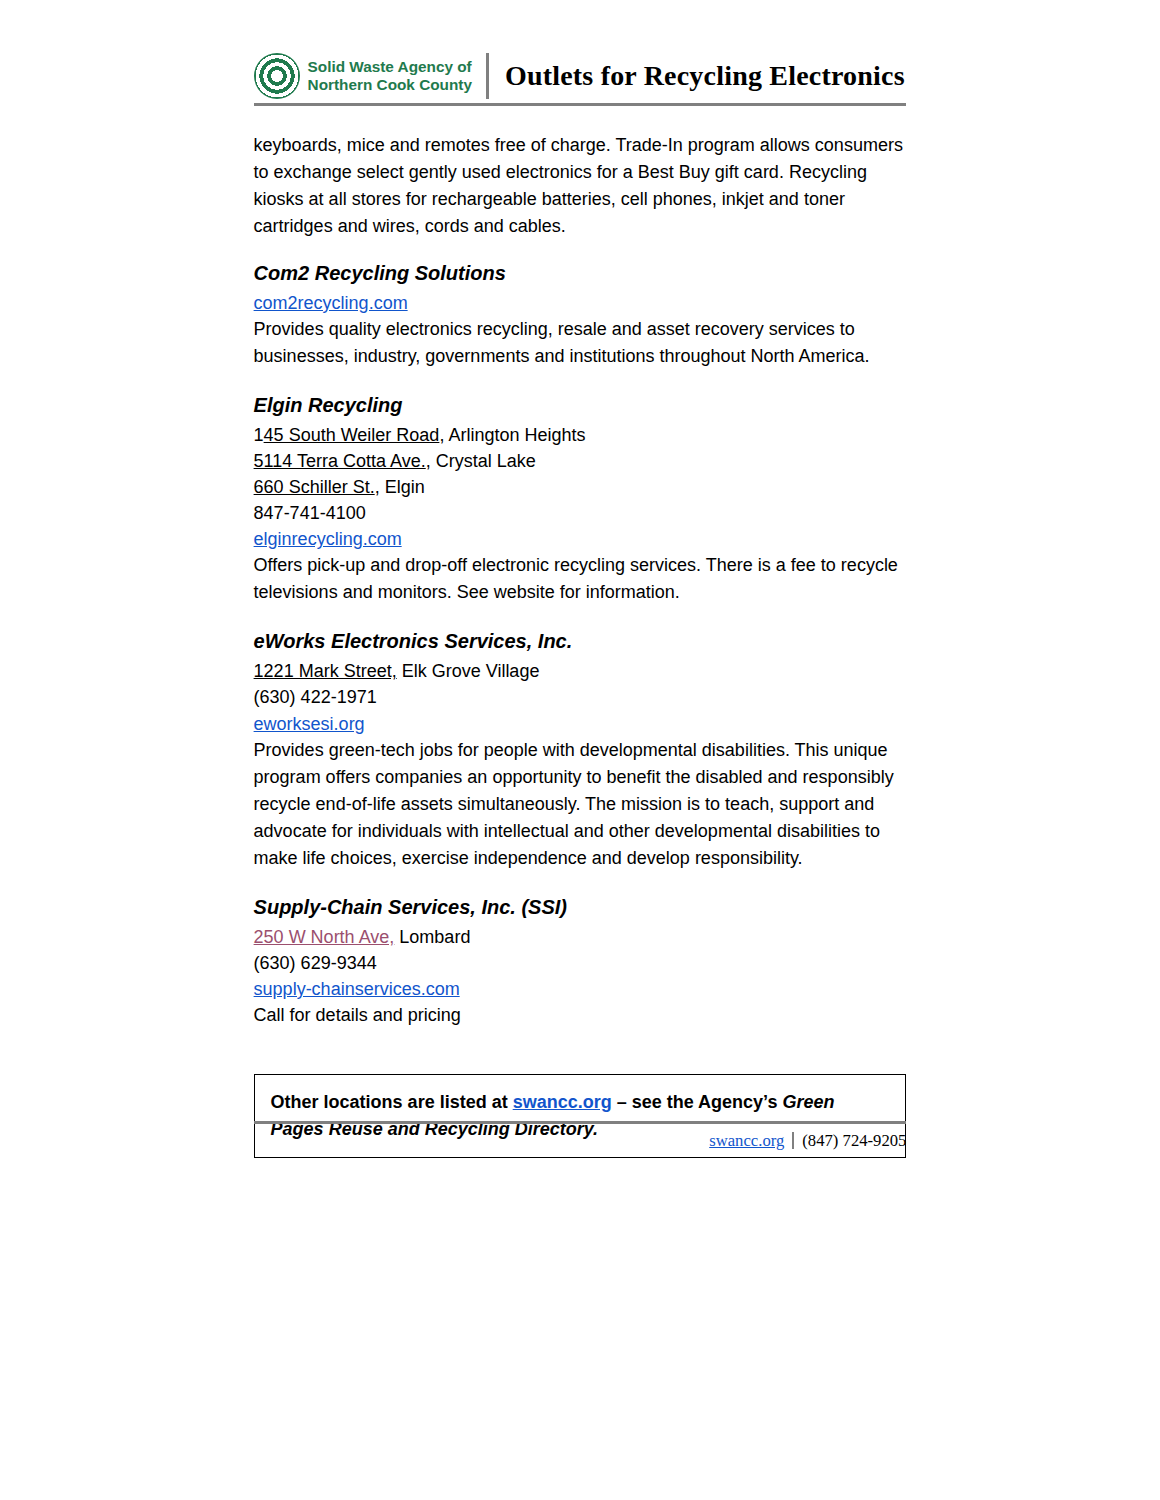Solid Waste Agency of
Northern Cook County
Outlets for Recycling Electronics
keyboards, mice and remotes free of charge. Trade-In program allows consumers to exchange select gently used electronics for a Best Buy gift card. Recycling kiosks at all stores for rechargeable batteries, cell phones, inkjet and toner cartridges and wires, cords and cables.
Com2 Recycling Solutions
com2recycling.com
Provides quality electronics recycling, resale and asset recovery services to businesses, industry, governments and institutions throughout North America.
Elgin Recycling
145 South Weiler Road, Arlington Heights
5114 Terra Cotta Ave., Crystal Lake
660 Schiller St., Elgin
847-741-4100
elginrecycling.com
Offers pick-up and drop-off electronic recycling services. There is a fee to recycle televisions and monitors. See website for information.
eWorks Electronics Services, Inc.
1221 Mark Street, Elk Grove Village
(630) 422-1971
eworksesi.org
Provides green-tech jobs for people with developmental disabilities. This unique program offers companies an opportunity to benefit the disabled and responsibly recycle end-of-life assets simultaneously. The mission is to teach, support and advocate for individuals with intellectual and other developmental disabilities to make life choices, exercise independence and develop responsibility.
Supply-Chain Services, Inc. (SSI)
250 W North Ave, Lombard
(630) 629-9344
supply-chainservices.com
Call for details and pricing
Other locations are listed at swancc.org – see the Agency’s Green Pages Reuse and Recycling Directory.
swancc.org (847) 724-9205